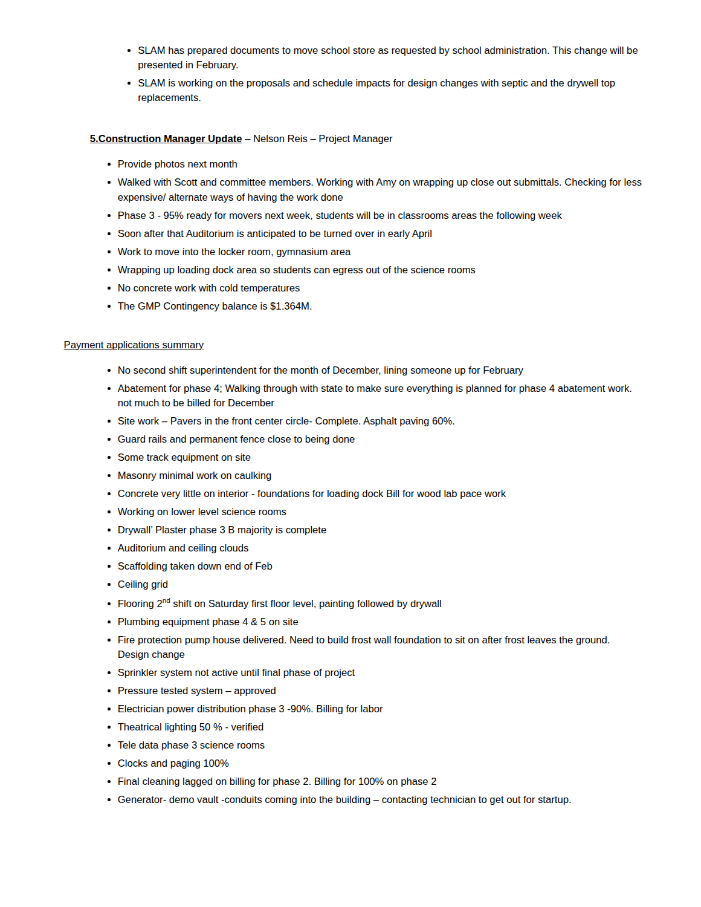SLAM has prepared documents to move school store as requested by school administration. This change will be presented in February.
SLAM is working on the proposals and schedule impacts for design changes with septic and the drywell top replacements.
5.Construction Manager Update – Nelson Reis – Project Manager
Provide photos next month
Walked with Scott and committee members. Working with Amy on wrapping up close out submittals. Checking for less expensive/ alternate ways of having the work done
Phase 3 - 95% ready for movers next week, students will be in classrooms areas the following week
Soon after that Auditorium is anticipated to be turned over in early April
Work to move into the locker room, gymnasium area
Wrapping up loading dock area so students can egress out of the science rooms
No concrete work with cold temperatures
The GMP Contingency balance is $1.364M.
Payment applications summary
No second shift superintendent for the month of December, lining someone up for February
Abatement for phase 4; Walking through with state to make sure everything is planned for phase 4 abatement work. not much to be billed for December
Site work – Pavers in the front center circle- Complete. Asphalt paving 60%.
Guard rails and permanent fence close to being done
Some track equipment on site
Masonry minimal work on caulking
Concrete very little on interior - foundations for loading dock Bill for wood lab pace work
Working on lower level science rooms
Drywall’ Plaster phase 3 B majority is complete
Auditorium and ceiling clouds
Scaffolding taken down end of Feb
Ceiling grid
Flooring 2nd shift on Saturday first floor level, painting followed by drywall
Plumbing equipment phase 4 & 5 on site
Fire protection pump house delivered. Need to build frost wall foundation to sit on after frost leaves the ground. Design change
Sprinkler system not active until final phase of project
Pressure tested system – approved
Electrician power distribution phase 3 -90%. Billing for labor
Theatrical lighting 50 % - verified
Tele data phase 3 science rooms
Clocks and paging 100%
Final cleaning lagged on billing for phase 2. Billing for 100% on phase 2
Generator- demo vault -conduits coming into the building – contacting technician to get out for startup.